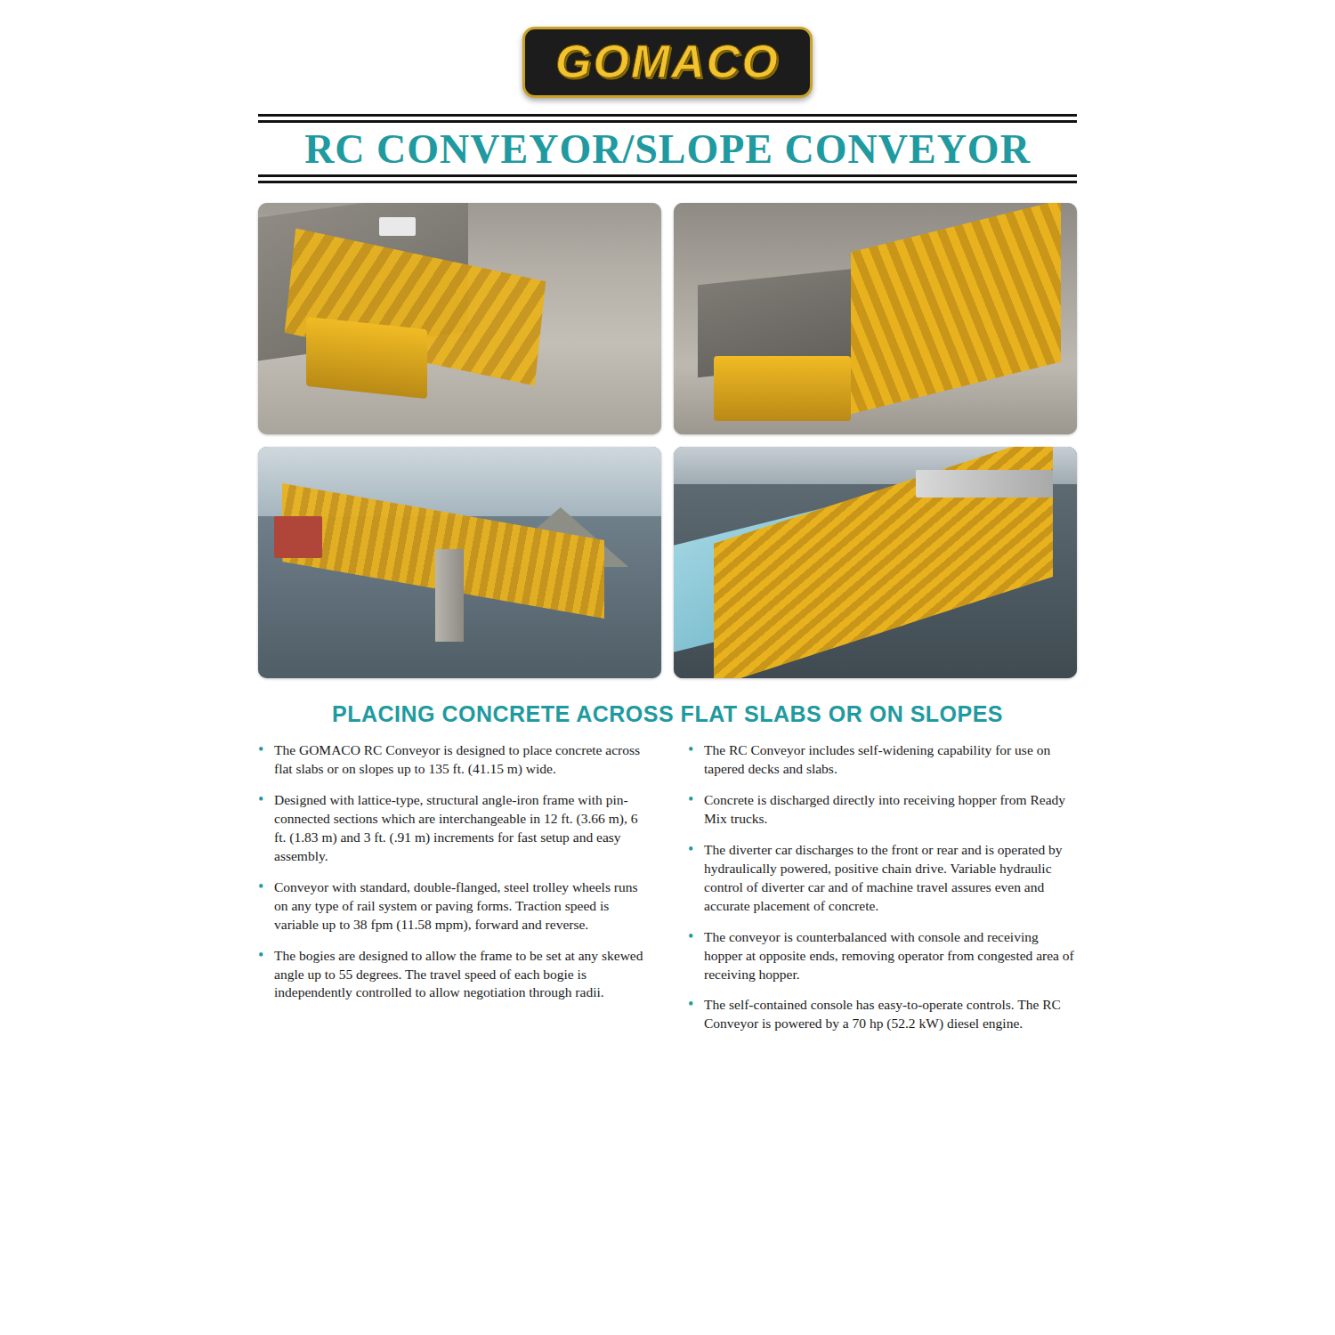GOMACO
RC CONVEYOR/SLOPE CONVEYOR
PLACING CONCRETE ACROSS FLAT SLABS OR ON SLOPES
The GOMACO RC Conveyor is designed to place concrete across flat slabs or on slopes up to 135 ft. (41.15 m) wide.
Designed with lattice-type, structural angle-iron frame with pin-connected sections which are interchangeable in 12 ft. (3.66 m), 6 ft. (1.83 m) and 3 ft. (.91 m) increments for fast setup and easy assembly.
Conveyor with standard, double-flanged, steel trolley wheels runs on any type of rail system or paving forms. Traction speed is variable up to 38 fpm (11.58 mpm), forward and reverse.
The bogies are designed to allow the frame to be set at any skewed angle up to 55 degrees. The travel speed of each bogie is independently controlled to allow negotiation through radii.
The RC Conveyor includes self-widening capability for use on tapered decks and slabs.
Concrete is discharged directly into receiving hopper from Ready Mix trucks.
The diverter car discharges to the front or rear and is operated by hydraulically powered, positive chain drive. Variable hydraulic control of diverter car and of machine travel assures even and accurate placement of concrete.
The conveyor is counterbalanced with console and receiving hopper at opposite ends, removing operator from congested area of receiving hopper.
The self-contained console has easy-to-operate controls. The RC Conveyor is powered by a 70 hp (52.2 kW) diesel engine.